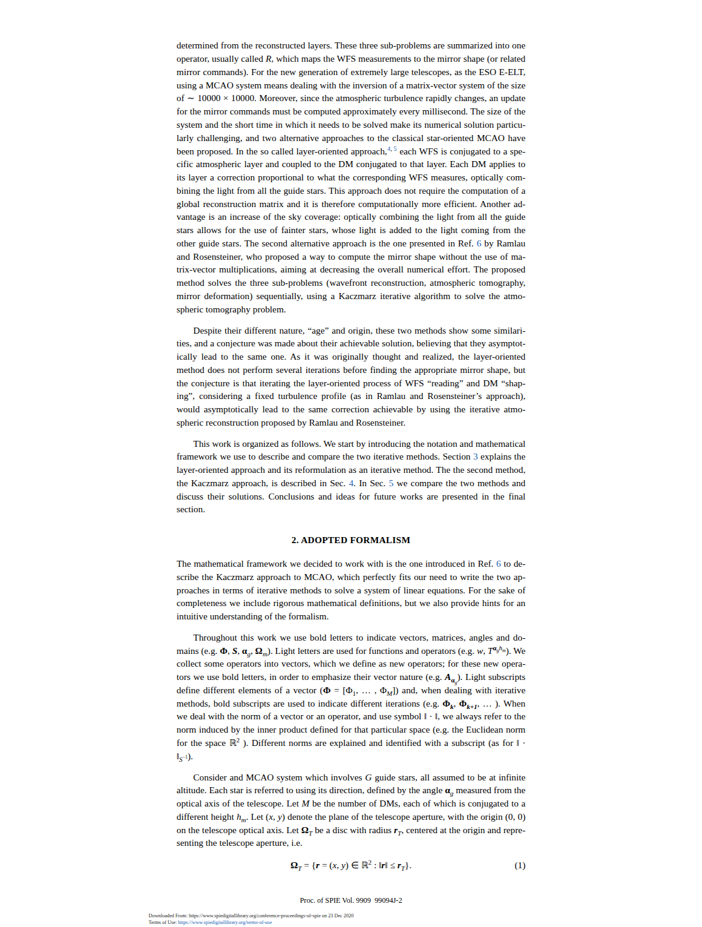determined from the reconstructed layers. These three sub-problems are summarized into one operator, usually called R, which maps the WFS measurements to the mirror shape (or related mirror commands). For the new generation of extremely large telescopes, as the ESO E-ELT, using a MCAO system means dealing with the inversion of a matrix-vector system of the size of ∼ 10000 × 10000. Moreover, since the atmospheric turbulence rapidly changes, an update for the mirror commands must be computed approximately every millisecond. The size of the system and the short time in which it needs to be solved make its numerical solution particularly challenging, and two alternative approaches to the classical star-oriented MCAO have been proposed. In the so called layer-oriented approach,4, 5 each WFS is conjugated to a specific atmospheric layer and coupled to the DM conjugated to that layer. Each DM applies to its layer a correction proportional to what the corresponding WFS measures, optically combining the light from all the guide stars. This approach does not require the computation of a global reconstruction matrix and it is therefore computationally more efficient. Another advantage is an increase of the sky coverage: optically combining the light from all the guide stars allows for the use of fainter stars, whose light is added to the light coming from the other guide stars. The second alternative approach is the one presented in Ref. 6 by Ramlau and Rosensteiner, who proposed a way to compute the mirror shape without the use of matrix-vector multiplications, aiming at decreasing the overall numerical effort. The proposed method solves the three sub-problems (wavefront reconstruction, atmospheric tomography, mirror deformation) sequentially, using a Kaczmarz iterative algorithm to solve the atmospheric tomography problem.
Despite their different nature, “age” and origin, these two methods show some similarities, and a conjecture was made about their achievable solution, believing that they asymptotically lead to the same one. As it was originally thought and realized, the layer-oriented method does not perform several iterations before finding the appropriate mirror shape, but the conjecture is that iterating the layer-oriented process of WFS “reading” and DM “shaping”, considering a fixed turbulence profile (as in Ramlau and Rosensteiner’s approach), would asymptotically lead to the same correction achievable by using the iterative atmospheric reconstruction proposed by Ramlau and Rosensteiner.
This work is organized as follows. We start by introducing the notation and mathematical framework we use to describe and compare the two iterative methods. Section 3 explains the layer-oriented approach and its reformulation as an iterative method. The the second method, the Kaczmarz approach, is described in Sec. 4. In Sec. 5 we compare the two methods and discuss their solutions. Conclusions and ideas for future works are presented in the final section.
2. ADOPTED FORMALISM
The mathematical framework we decided to work with is the one introduced in Ref. 6 to describe the Kaczmarz approach to MCAO, which perfectly fits our need to write the two approaches in terms of iterative methods to solve a system of linear equations. For the sake of completeness we include rigorous mathematical definitions, but we also provide hints for an intuitive understanding of the formalism.
Throughout this work we use bold letters to indicate vectors, matrices, angles and domains (e.g. Φ, S, αg, Ωm). Light letters are used for functions and operators (e.g. w, Tαghm). We collect some operators into vectors, which we define as new operators; for these new operators we use bold letters, in order to emphasize their vector nature (e.g. Aαg). Light subscripts define different elements of a vector (Φ = [Φ1, … , ΦM]) and, when dealing with iterative methods, bold subscripts are used to indicate different iterations (e.g. Φk, Φk+1, … ). When we deal with the norm of a vector or an operator, and use symbol ‖ · ‖, we always refer to the norm induced by the inner product defined for that particular space (e.g. the Euclidean norm for the space ℝ2 ). Different norms are explained and identified with a subscript (as for ‖ · ‖S−1).
Consider and MCAO system which involves G guide stars, all assumed to be at infinite altitude. Each star is referred to using its direction, defined by the angle αg measured from the optical axis of the telescope. Let M be the number of DMs, each of which is conjugated to a different height hm. Let (x, y) denote the plane of the telescope aperture, with the origin (0, 0) on the telescope optical axis. Let ΩT be a disc with radius rT, centered at the origin and representing the telescope aperture, i.e.
ΩT = {r = (x, y) ∈ ℝ2 : ‖r‖ ≤ rT}.
(1)
Proc. of SPIE Vol. 9909 99094J-2
Downloaded From: https://www.spiedigitallibrary.org/conference-proceedings-of-spie on 23 Dec 2020
Terms of Use: https://www.spiedigitallibrary.org/terms-of-use